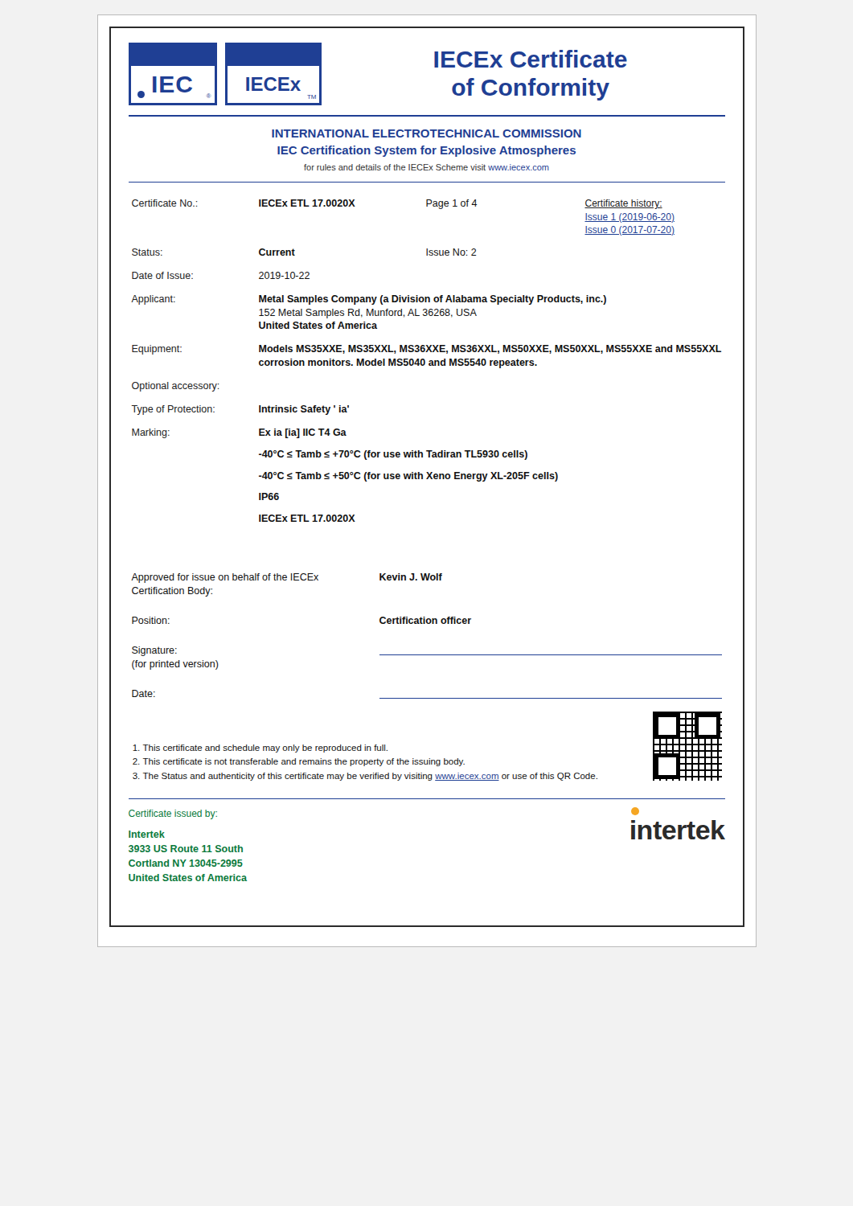IEC
®
IECEx
TM
IECEx Certificate
of Conformity
INTERNATIONAL ELECTROTECHNICAL COMMISSION
IEC Certification System for Explosive Atmospheres
for rules and details of the IECEx Scheme visit www.iecex.com
| Certificate No.: | IECEx ETL 17.0020X | Page 1 of 4 | Certificate history: Issue 1 (2019-06-20) Issue 0 (2017-07-20) |
| Status: | Current | Issue No: 2 | |
| Date of Issue: | 2019-10-22 | | |
| Applicant: | Metal Samples Company (a Division of Alabama Specialty Products, inc.) 152 Metal Samples Rd, Munford, AL 36268, USA United States of America |
| Equipment: | Models MS35XXE, MS35XXL, MS36XXE, MS36XXL, MS50XXE, MS50XXL, MS55XXE and MS55XXL corrosion monitors. Model MS5040 and MS5540 repeaters. |
| Optional accessory: | |
| Type of Protection: | Intrinsic Safety ' ia' |
| Marking: | Ex ia [ia] IIC T4 Ga -40°C ≤ Tamb ≤ +70°C (for use with Tadiran TL5930 cells) -40°C ≤ Tamb ≤ +50°C (for use with Xeno Energy XL-205F cells) IP66 IECEx ETL 17.0020X |
| Approved for issue on behalf of the IECEx Certification Body: | Kevin J. Wolf | |
| Position: | Certification officer | |
| Signature: (for printed version) | |
| Date: | |
This certificate and schedule may only be reproduced in full.
This certificate is not transferable and remains the property of the issuing body.
The Status and authenticity of this certificate may be verified by visiting www.iecex.com or use of this QR Code.
Certificate issued by:
Intertek
3933 US Route 11 South
Cortland NY 13045-2995
United States of America
intertek